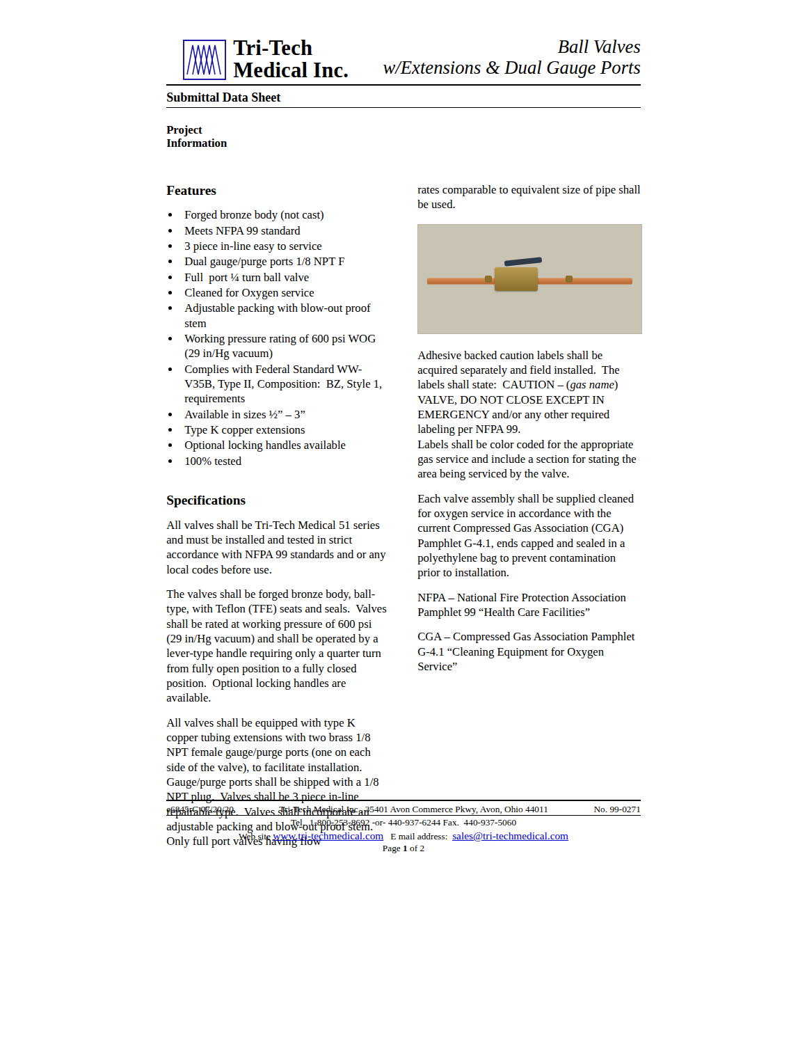Tri-Tech
Medical Inc.
Ball Valves
w/Extensions & Dual Gauge Ports
Submittal Data Sheet
Project
Information
Features
Forged bronze body (not cast)
Meets NFPA 99 standard
3 piece in-line easy to service
Dual gauge/purge ports 1/8 NPT F
Full port ¼ turn ball valve
Cleaned for Oxygen service
Adjustable packing with blow-out proof stem
Working pressure rating of 600 psi WOG (29 in/Hg vacuum)
Complies with Federal Standard WW-V35B, Type II, Composition: BZ, Style 1, requirements
Available in sizes ½” – 3”
Type K copper extensions
Optional locking handles available
100% tested
Specifications
All valves shall be Tri-Tech Medical 51 series and must be installed and tested in strict accordance with NFPA 99 standards and or any local codes before use.
The valves shall be forged bronze body, ball-type, with Teflon (TFE) seats and seals. Valves shall be rated at working pressure of 600 psi (29 in/Hg vacuum) and shall be operated by a lever-type handle requiring only a quarter turn from fully open position to a fully closed position. Optional locking handles are available.
All valves shall be equipped with type K copper tubing extensions with two brass 1/8 NPT female gauge/purge ports (one on each side of the valve), to facilitate installation. Gauge/purge ports shall be shipped with a 1/8 NPT plug. Valves shall be 3 piece in-line repairable type. Valves shall incorporate an adjustable packing and blow-out proof stem. Only full port valves having flow
rates comparable to equivalent size of pipe shall be used.
Adhesive backed caution labels shall be acquired separately and field installed. The labels shall state: CAUTION – (gas name) VALVE, DO NOT CLOSE EXCEPT IN EMERGENCY and/or any other required labeling per NFPA 99.
Labels shall be color coded for the appropriate gas service and include a section for stating the area being serviced by the valve.
Each valve assembly shall be supplied cleaned for oxygen service in accordance with the current Compressed Gas Association (CGA) Pamphlet G-4.1, ends capped and sealed in a polyethylene bag to prevent contamination prior to installation.
NFPA – National Fire Protection Association Pamphlet 99 “Health Care Facilities”
CGA – Compressed Gas Association Pamphlet G-4.1 “Cleaning Equipment for Oxygen Service”
e6845rC 07/20/20
Tri-Tech Medical Inc., 35401 Avon Commerce Pkwy, Avon, Ohio 44011
No. 99-0271
Tel. 1-800-253-8692 -or- 440-937-6244 Fax. 440-937-5060
Web site www.tri-techmedical.com E mail address: sales@tri-techmedical.com
Page 1 of 2